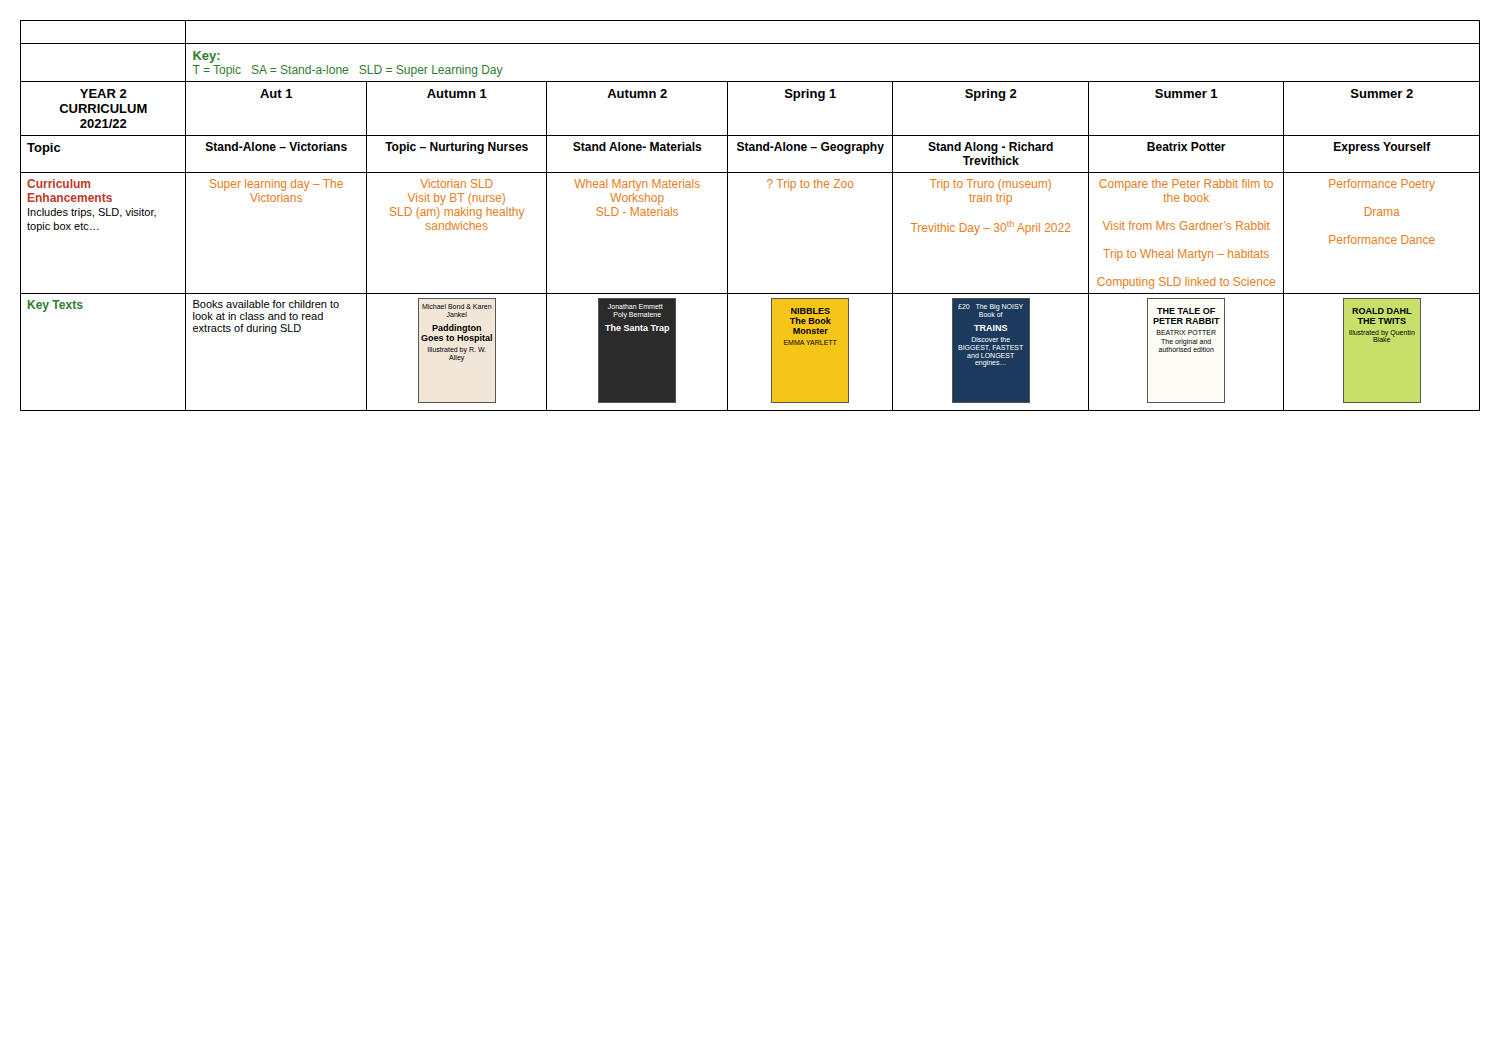| | Key: T = Topic SA = Stand-a-lone SLD = Super Learning Day |
| YEAR 2 CURRICULUM 2021/22 | Aut 1 | Autumn 1 | Autumn 2 | Spring 1 | Spring 2 | Summer 1 | Summer 2 |
| Topic | Stand-Alone – Victorians | Topic – Nurturing Nurses | Stand Alone- Materials | Stand-Alone – Geography | Stand Along - Richard Trevithick | Beatrix Potter | Express Yourself |
| Curriculum Enhancements Includes trips, SLD, visitor, topic box etc… | Super learning day – The Victorians | Victorian SLD Visit by BT (nurse) SLD (am) making healthy sandwiches | Wheal Martyn Materials Workshop SLD - Materials | ? Trip to the Zoo | Trip to Truro (museum) train trip Trevithic Day – 30 th April 2022 | Compare the Peter Rabbit film to the book Visit from Mrs Gardner’s Rabbit Trip to Wheal Martyn – habitats Computing SLD linked to Science | Performance Poetry Drama Performance Dance |
| Key Texts | Books available for children to look at in class and to read extracts of during SLD | Michael Bond & Karen Jankel Paddington Goes to Hospital Illustrated by R. W. Alley | Jonathan Emmett Poly Bernatene The Santa Trap | NIBBLES The Book Monster EMMA YARLETT | £20 The Big NOISY Book of TRAINS Discover the BIGGEST, FASTEST and LONGEST engines… | THE TALE OF PETER RABBIT BEATRIX POTTER The original and authorised edition | ROALD DAHL THE TWITS Illustrated by Quentin Blake |